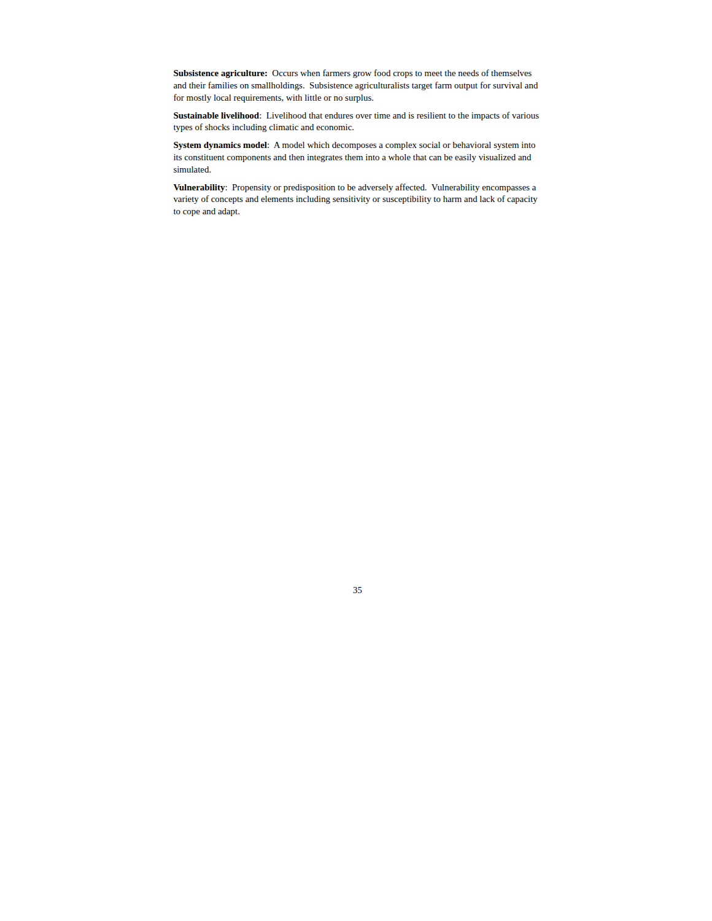Subsistence agriculture: Occurs when farmers grow food crops to meet the needs of themselves and their families on smallholdings. Subsistence agriculturalists target farm output for survival and for mostly local requirements, with little or no surplus.
Sustainable livelihood: Livelihood that endures over time and is resilient to the impacts of various types of shocks including climatic and economic.
System dynamics model: A model which decomposes a complex social or behavioral system into its constituent components and then integrates them into a whole that can be easily visualized and simulated.
Vulnerability: Propensity or predisposition to be adversely affected. Vulnerability encompasses a variety of concepts and elements including sensitivity or susceptibility to harm and lack of capacity to cope and adapt.
35